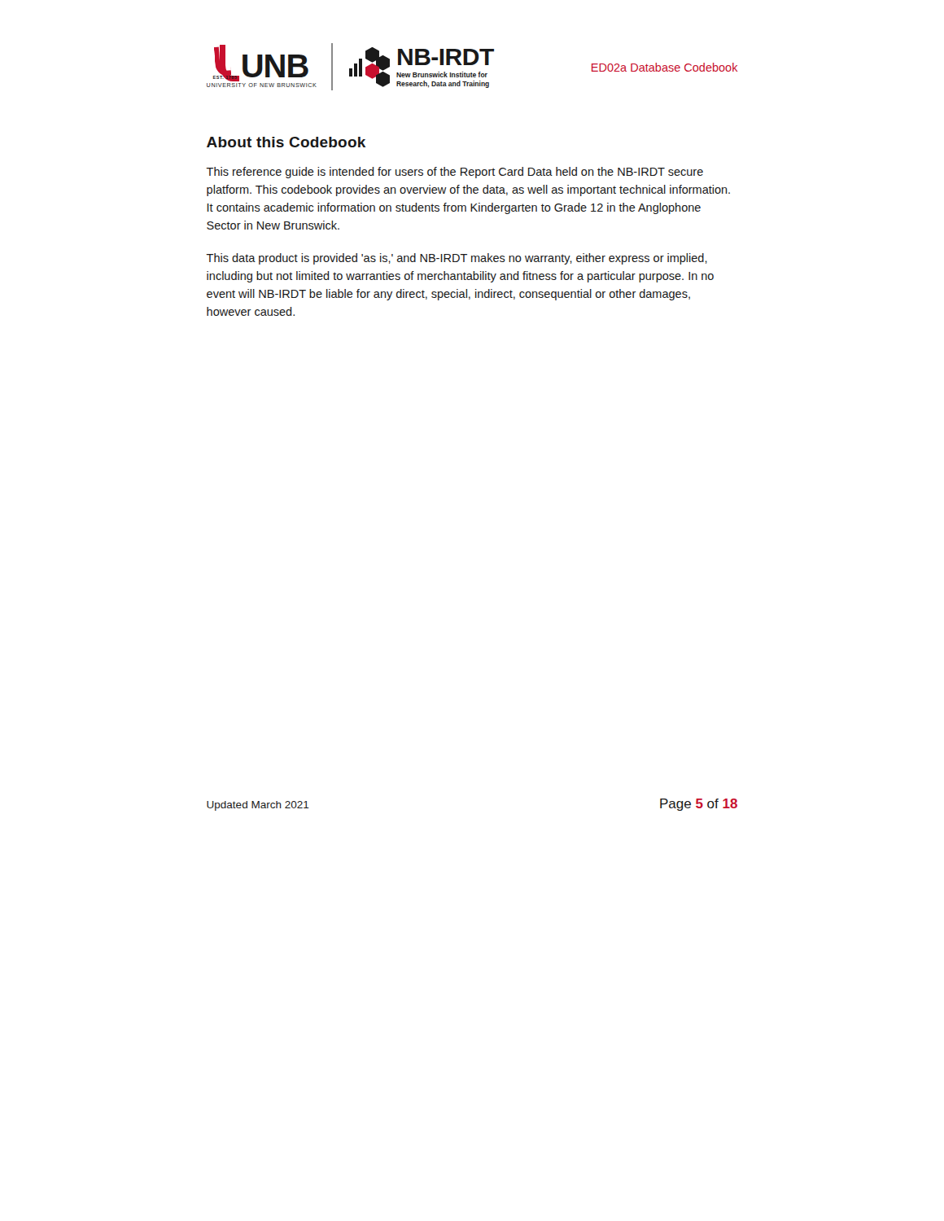UNB
EST. 1785
UNIVERSITY OF NEW BRUNSWICK
NB-IRDT
New Brunswick Institute for
Research, Data and Training
ED02a Database Codebook
About this Codebook
This reference guide is intended for users of the Report Card Data held on the NB-IRDT secure platform. This codebook provides an overview of the data, as well as important technical information. It contains academic information on students from Kindergarten to Grade 12 in the Anglophone Sector in New Brunswick.
This data product is provided 'as is,' and NB-IRDT makes no warranty, either express or implied, including but not limited to warranties of merchantability and fitness for a particular purpose. In no event will NB-IRDT be liable for any direct, special, indirect, consequential or other damages, however caused.
Updated March 2021
Page 5 of 18